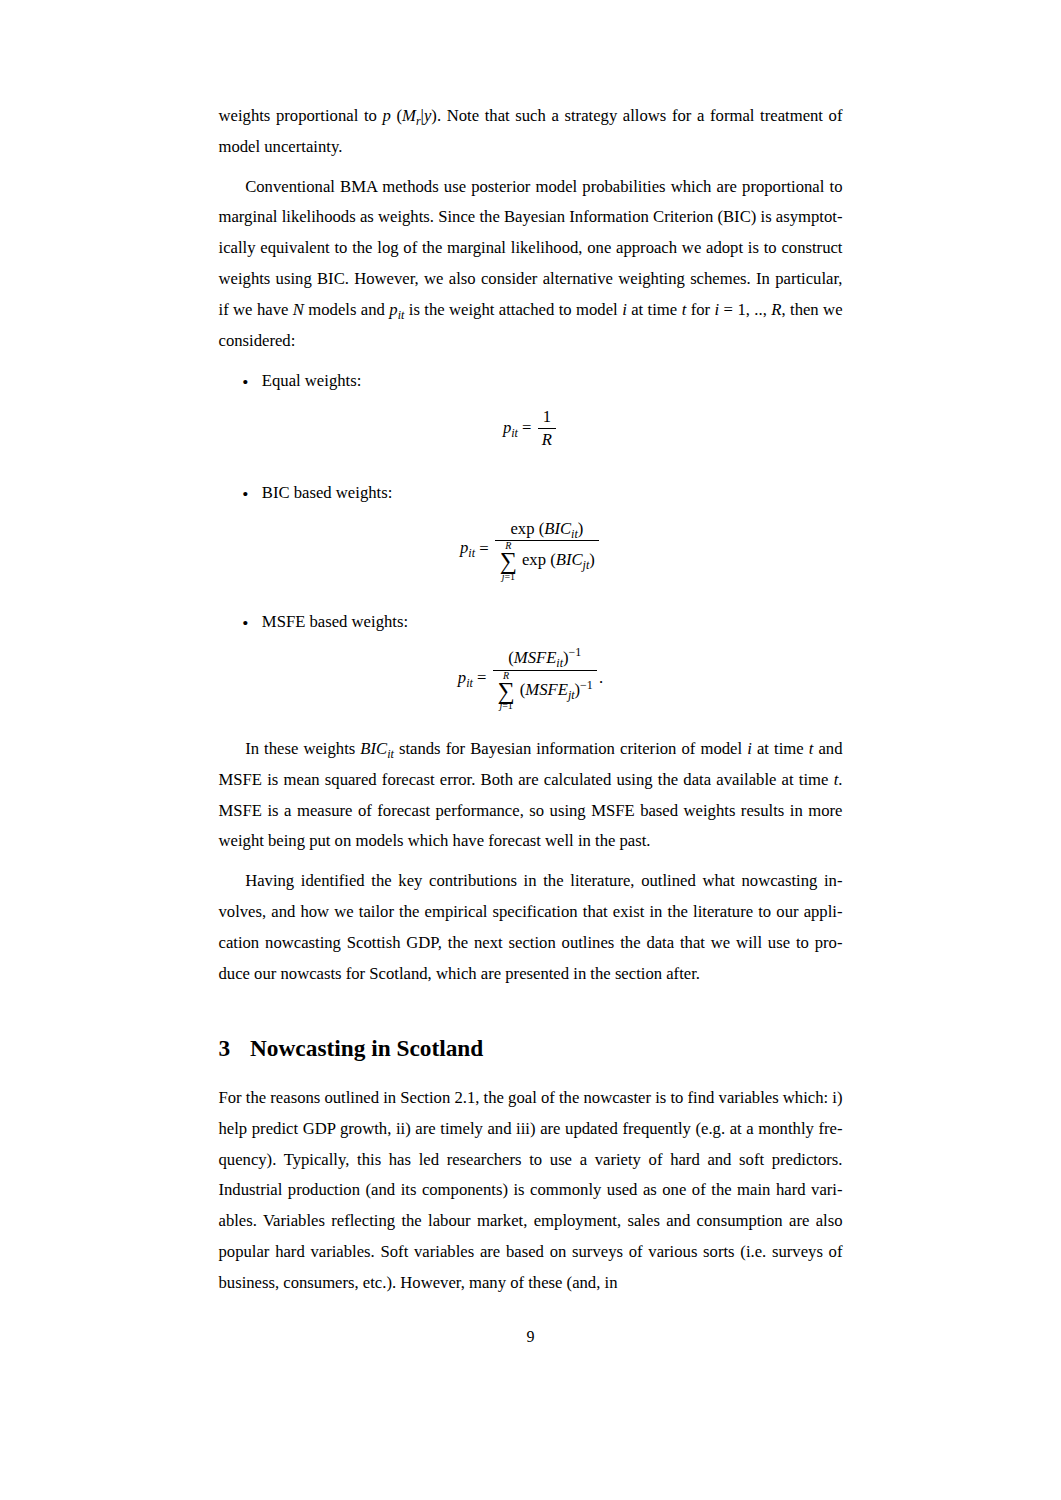weights proportional to p (Mr|y). Note that such a strategy allows for a formal treatment of model uncertainty.
Conventional BMA methods use posterior model probabilities which are proportional to marginal likelihoods as weights. Since the Bayesian Information Criterion (BIC) is asymptotically equivalent to the log of the marginal likelihood, one approach we adopt is to construct weights using BIC. However, we also consider alternative weighting schemes. In particular, if we have N models and pit is the weight attached to model i at time t for i = 1, .., R, then we considered:
Equal weights:
pit = 1 R
BIC based weights:
pit = exp (BICit) R∑j=1 exp (BICjt)
MSFE based weights:
pit = (MSFEit)−1 R∑j=1 (MSFEjt)−1 .
In these weights BICit stands for Bayesian information criterion of model i at time t and MSFE is mean squared forecast error. Both are calculated using the data available at time t. MSFE is a measure of forecast performance, so using MSFE based weights results in more weight being put on models which have forecast well in the past.
Having identified the key contributions in the literature, outlined what nowcasting involves, and how we tailor the empirical specification that exist in the literature to our application nowcasting Scottish GDP, the next section outlines the data that we will use to produce our nowcasts for Scotland, which are presented in the section after.
3 Nowcasting in Scotland
For the reasons outlined in Section 2.1, the goal of the nowcaster is to find variables which: i) help predict GDP growth, ii) are timely and iii) are updated frequently (e.g. at a monthly frequency). Typically, this has led researchers to use a variety of hard and soft predictors. Industrial production (and its components) is commonly used as one of the main hard variables. Variables reflecting the labour market, employment, sales and consumption are also popular hard variables. Soft variables are based on surveys of various sorts (i.e. surveys of business, consumers, etc.). However, many of these (and, in
9